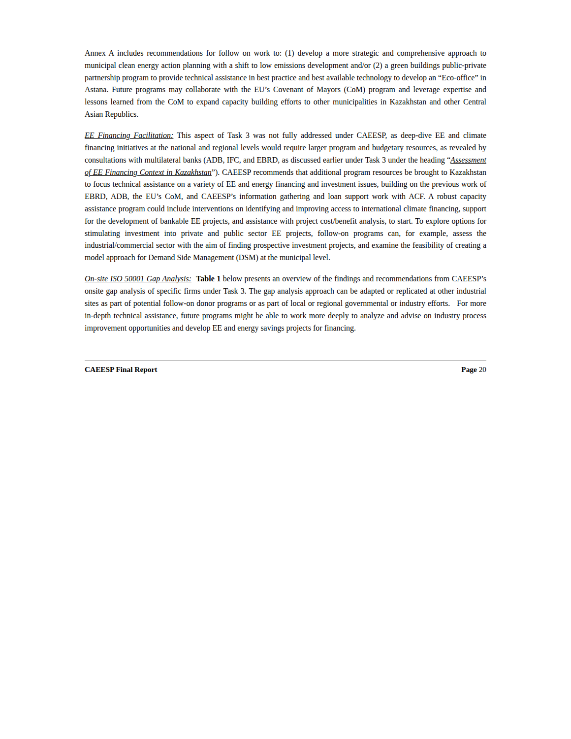Annex A includes recommendations for follow on work to: (1) develop a more strategic and comprehensive approach to municipal clean energy action planning with a shift to low emissions development and/or (2) a green buildings public-private partnership program to provide technical assistance in best practice and best available technology to develop an “Eco-office” in Astana. Future programs may collaborate with the EU’s Covenant of Mayors (CoM) program and leverage expertise and lessons learned from the CoM to expand capacity building efforts to other municipalities in Kazakhstan and other Central Asian Republics.
EE Financing Facilitation: This aspect of Task 3 was not fully addressed under CAEESP, as deep-dive EE and climate financing initiatives at the national and regional levels would require larger program and budgetary resources, as revealed by consultations with multilateral banks (ADB, IFC, and EBRD, as discussed earlier under Task 3 under the heading “Assessment of EE Financing Context in Kazakhstan”). CAEESP recommends that additional program resources be brought to Kazakhstan to focus technical assistance on a variety of EE and energy financing and investment issues, building on the previous work of EBRD, ADB, the EU’s CoM, and CAEESP’s information gathering and loan support work with ACF. A robust capacity assistance program could include interventions on identifying and improving access to international climate financing, support for the development of bankable EE projects, and assistance with project cost/benefit analysis, to start. To explore options for stimulating investment into private and public sector EE projects, follow-on programs can, for example, assess the industrial/commercial sector with the aim of finding prospective investment projects, and examine the feasibility of creating a model approach for Demand Side Management (DSM) at the municipal level.
On-site ISO 50001 Gap Analysis: Table 1 below presents an overview of the findings and recommendations from CAEESP’s onsite gap analysis of specific firms under Task 3. The gap analysis approach can be adapted or replicated at other industrial sites as part of potential follow-on donor programs or as part of local or regional governmental or industry efforts. For more in-depth technical assistance, future programs might be able to work more deeply to analyze and advise on industry process improvement opportunities and develop EE and energy savings projects for financing.
CAEESP Final Report
Page 20